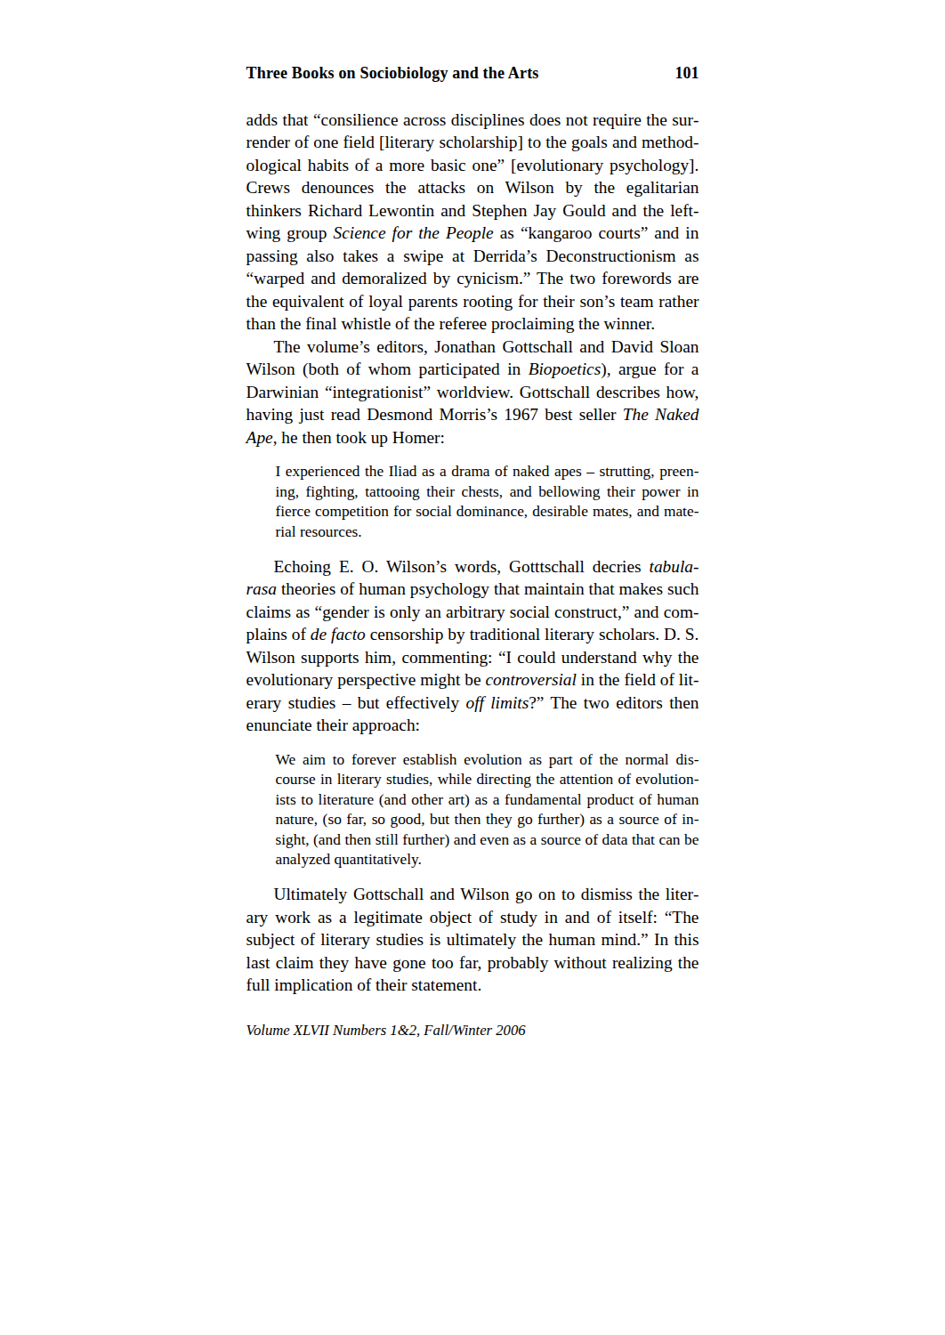Three Books on Sociobiology and the Arts 101
adds that “consilience across disciplines does not require the surrender of one field [literary scholarship] to the goals and methodological habits of a more basic one” [evolutionary psychology]. Crews denounces the attacks on Wilson by the egalitarian thinkers Richard Lewontin and Stephen Jay Gould and the left-wing group Science for the People as “kangaroo courts” and in passing also takes a swipe at Derrida’s Deconstructionism as “warped and demoralized by cynicism.” The two forewords are the equivalent of loyal parents rooting for their son’s team rather than the final whistle of the referee proclaiming the winner.
The volume’s editors, Jonathan Gottschall and David Sloan Wilson (both of whom participated in Biopoetics), argue for a Darwinian “integrationist” worldview. Gottschall describes how, having just read Desmond Morris’s 1967 best seller The Naked Ape, he then took up Homer:
I experienced the Iliad as a drama of naked apes – strutting, preening, fighting, tattooing their chests, and bellowing their power in fierce competition for social dominance, desirable mates, and material resources.
Echoing E. O. Wilson’s words, Gotttschall decries tabula-rasa theories of human psychology that maintain that makes such claims as “gender is only an arbitrary social construct,” and complains of de facto censorship by traditional literary scholars. D. S. Wilson supports him, commenting: “I could understand why the evolutionary perspective might be controversial in the field of literary studies – but effectively off limits?” The two editors then enunciate their approach:
We aim to forever establish evolution as part of the normal discourse in literary studies, while directing the attention of evolutionists to literature (and other art) as a fundamental product of human nature, (so far, so good, but then they go further) as a source of insight, (and then still further) and even as a source of data that can be analyzed quantitatively.
Ultimately Gottschall and Wilson go on to dismiss the literary work as a legitimate object of study in and of itself: “The subject of literary studies is ultimately the human mind.” In this last claim they have gone too far, probably without realizing the full implication of their statement.
Volume XLVII Numbers 1&2, Fall/Winter 2006